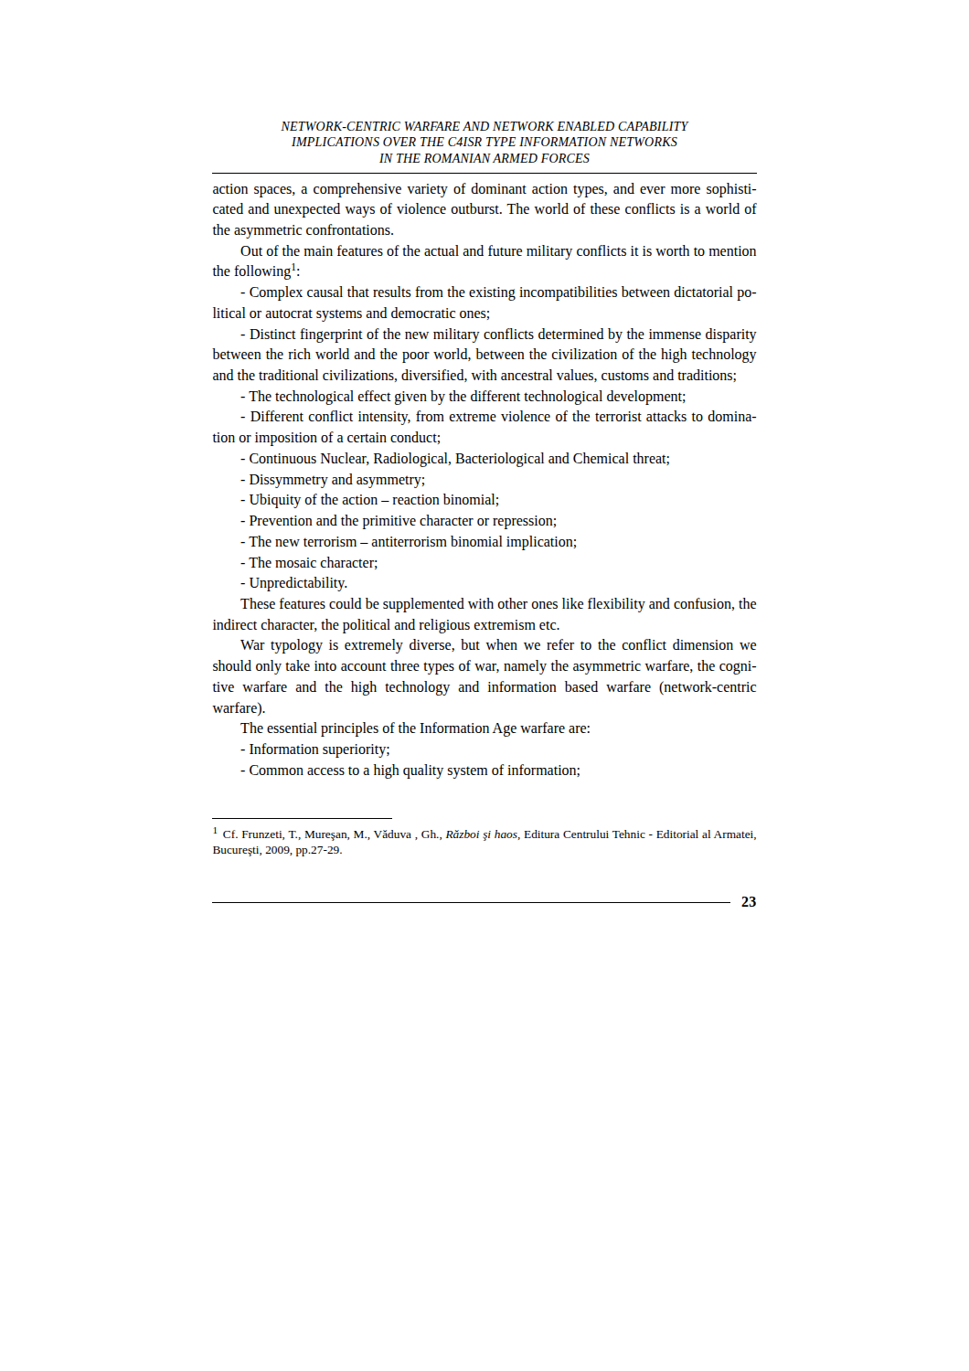NETWORK-CENTRIC WARFARE AND NETWORK ENABLED CAPABILITY
IMPLICATIONS OVER THE C4ISR TYPE INFORMATION NETWORKS
IN THE ROMANIAN ARMED FORCES
action spaces, a comprehensive variety of dominant action types, and ever more sophisticated and unexpected ways of violence outburst. The world of these conflicts is a world of the asymmetric confrontations.
Out of the main features of the actual and future military conflicts it is worth to mention the following1:
- Complex causal that results from the existing incompatibilities between dictatorial political or autocrat systems and democratic ones;
- Distinct fingerprint of the new military conflicts determined by the immense disparity between the rich world and the poor world, between the civilization of the high technology and the traditional civilizations, diversified, with ancestral values, customs and traditions;
- The technological effect given by the different technological development;
- Different conflict intensity, from extreme violence of the terrorist attacks to domination or imposition of a certain conduct;
- Continuous Nuclear, Radiological, Bacteriological and Chemical threat;
- Dissymmetry and asymmetry;
- Ubiquity of the action – reaction binomial;
- Prevention and the primitive character or repression;
- The new terrorism – antiterrorism binomial implication;
- The mosaic character;
- Unpredictability.
These features could be supplemented with other ones like flexibility and confusion, the indirect character, the political and religious extremism etc.
War typology is extremely diverse, but when we refer to the conflict dimension we should only take into account three types of war, namely the asymmetric warfare, the cognitive warfare and the high technology and information based warfare (network-centric warfare).
The essential principles of the Information Age warfare are:
- Information superiority;
- Common access to a high quality system of information;
1 Cf. Frunzeti, T., Mureşan, M., Văduva , Gh., Război şi haos, Editura Centrului Tehnic - Editorial al Armatei, Bucureşti, 2009, pp.27-29.
23